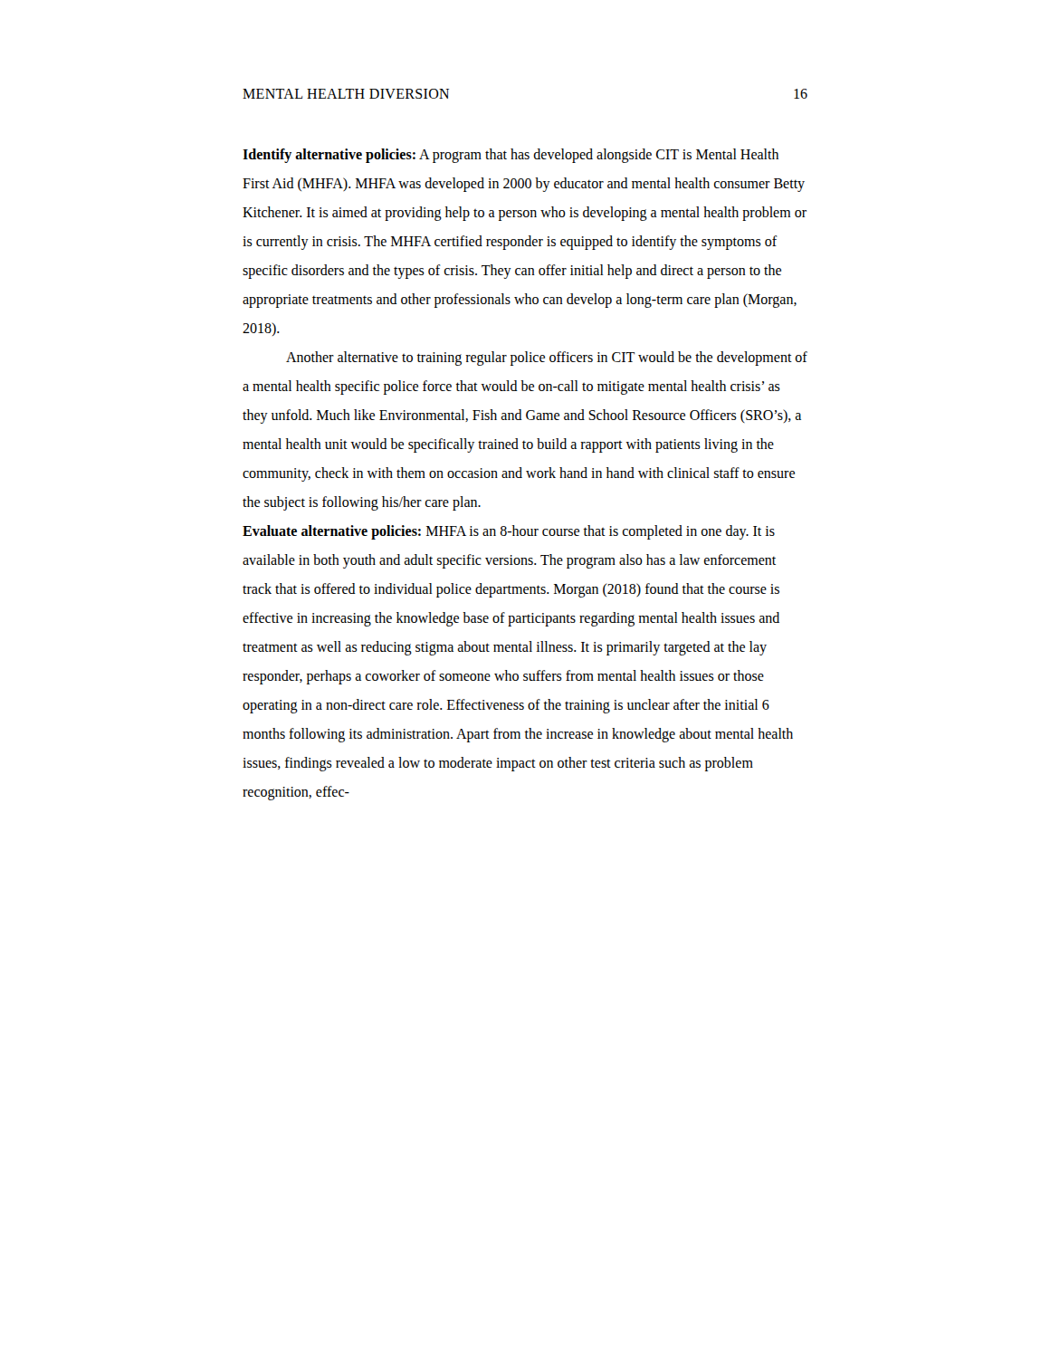Mental Health Diversion 16
Identify alternative policies: A program that has developed alongside CIT is Mental Health First Aid (MHFA). MHFA was developed in 2000 by educator and mental health consumer Betty Kitchener. It is aimed at providing help to a person who is developing a mental health problem or is currently in crisis. The MHFA certified responder is equipped to identify the symptoms of specific disorders and the types of crisis. They can offer initial help and direct a person to the appropriate treatments and other professionals who can develop a long-term care plan (Morgan, 2018).
Another alternative to training regular police officers in CIT would be the development of a mental health specific police force that would be on-call to mitigate mental health crisis’ as they unfold. Much like Environmental, Fish and Game and School Resource Officers (SRO’s), a mental health unit would be specifically trained to build a rapport with patients living in the community, check in with them on occasion and work hand in hand with clinical staff to ensure the subject is following his/her care plan.
Evaluate alternative policies: MHFA is an 8-hour course that is completed in one day. It is available in both youth and adult specific versions. The program also has a law enforcement track that is offered to individual police departments. Morgan (2018) found that the course is effective in increasing the knowledge base of participants regarding mental health issues and treatment as well as reducing stigma about mental illness. It is primarily targeted at the lay responder, perhaps a coworker of someone who suffers from mental health issues or those operating in a non-direct care role. Effectiveness of the training is unclear after the initial 6 months following its administration. Apart from the increase in knowledge about mental health issues, findings revealed a low to moderate impact on other test criteria such as problem recognition, effec-